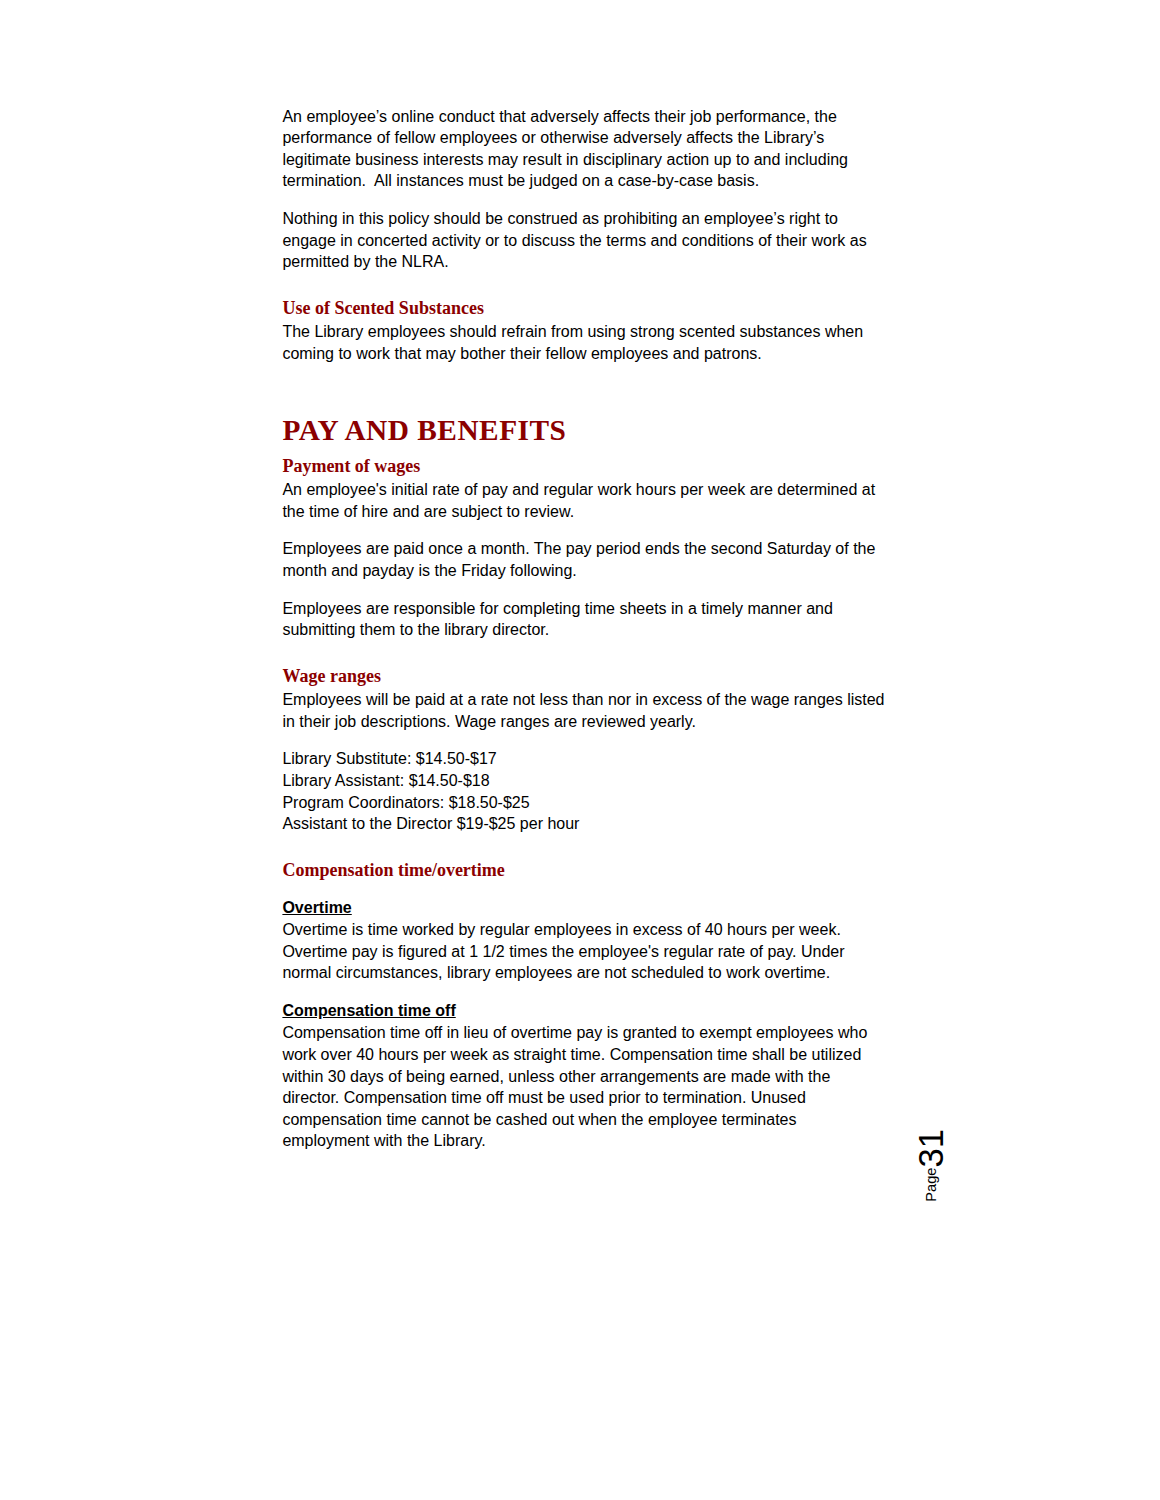An employee’s online conduct that adversely affects their job performance, the performance of fellow employees or otherwise adversely affects the Library’s legitimate business interests may result in disciplinary action up to and including termination. All instances must be judged on a case-by-case basis.
Nothing in this policy should be construed as prohibiting an employee’s right to engage in concerted activity or to discuss the terms and conditions of their work as permitted by the NLRA.
Use of Scented Substances
The Library employees should refrain from using strong scented substances when coming to work that may bother their fellow employees and patrons.
PAY AND BENEFITS
Payment of wages
An employee's initial rate of pay and regular work hours per week are determined at the time of hire and are subject to review.
Employees are paid once a month. The pay period ends the second Saturday of the month and payday is the Friday following.
Employees are responsible for completing time sheets in a timely manner and submitting them to the library director.
Wage ranges
Employees will be paid at a rate not less than nor in excess of the wage ranges listed in their job descriptions. Wage ranges are reviewed yearly.
Library Substitute: $14.50-$17
Library Assistant: $14.50-$18
Program Coordinators: $18.50-$25
Assistant to the Director $19-$25 per hour
Compensation time/overtime
Overtime
Overtime is time worked by regular employees in excess of 40 hours per week. Overtime pay is figured at 1 1/2 times the employee's regular rate of pay. Under normal circumstances, library employees are not scheduled to work overtime.
Compensation time off
Compensation time off in lieu of overtime pay is granted to exempt employees who work over 40 hours per week as straight time. Compensation time shall be utilized within 30 days of being earned, unless other arrangements are made with the director. Compensation time off must be used prior to termination. Unused compensation time cannot be cashed out when the employee terminates employment with the Library.
Page31